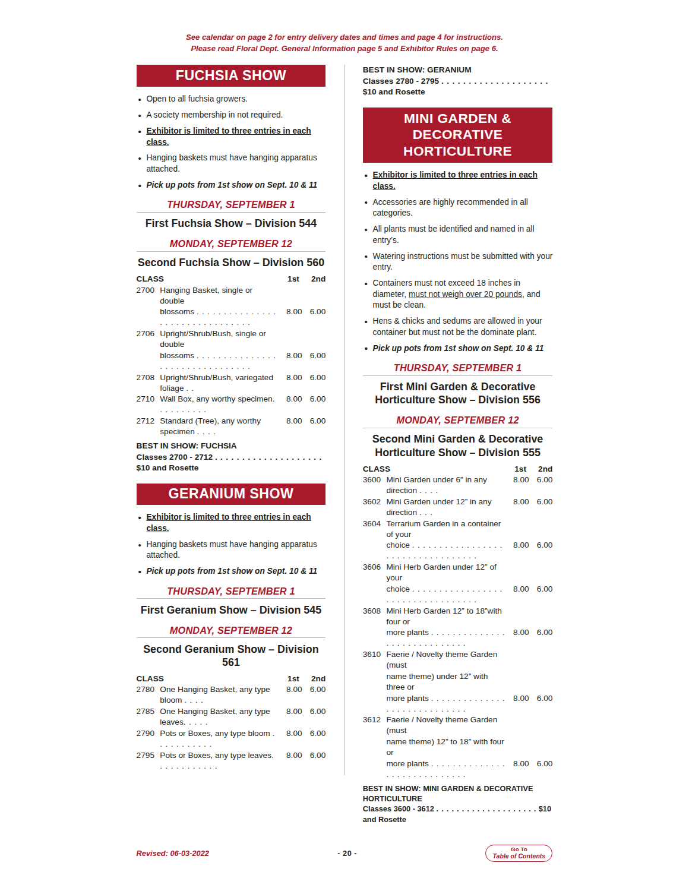See calendar on page 2 for entry delivery dates and times and page 4 for instructions.
Please read Floral Dept. General Information page 5 and Exhibitor Rules on page 6.
FUCHSIA SHOW
Open to all fuchsia growers.
A society membership in not required.
Exhibitor is limited to three entries in each class.
Hanging baskets must have hanging apparatus attached.
Pick up pots from 1st show on Sept. 10 & 11
THURSDAY, SEPTEMBER 1
First Fuchsia Show – Division 544
MONDAY, SEPTEMBER 12
Second Fuchsia Show – Division 560
| CLASS | 1st | 2nd |
| --- | --- | --- |
| 2700 | Hanging Basket, single or double | | |
| | blossoms . . . . . . . . . . . . . . . . . . . . . . . . . . . . . . . . | 8.00 | 6.00 |
| 2706 | Upright/Shrub/Bush, single or double | | |
| | blossoms . . . . . . . . . . . . . . . . . . . . . . . . . . . . . . . . | 8.00 | 6.00 |
| 2708 | Upright/Shrub/Bush, variegated foliage . . | 8.00 | 6.00 |
| 2710 | Wall Box, any worthy specimen . . . . . . . . . . | 8.00 | 6.00 |
| 2712 | Standard (Tree), any worthy specimen . . . . | 8.00 | 6.00 |
BEST IN SHOW: FUCHSIA Classes 2700 - 2712 . . . . . . . . . . . . . . . . . . . . $10 and Rosette
GERANIUM SHOW
Exhibitor is limited to three entries in each class.
Hanging baskets must have hanging apparatus attached.
Pick up pots from 1st show on Sept. 10 & 11
THURSDAY, SEPTEMBER 1
First Geranium Show – Division 545
MONDAY, SEPTEMBER 12
Second Geranium Show – Division 561
| CLASS | 1st | 2nd |
| --- | --- | --- |
| 2780 | One Hanging Basket, any type bloom . . . . | 8.00 | 6.00 |
| 2785 | One Hanging Basket, any type leaves . . . . . | 8.00 | 6.00 |
| 2790 | Pots or Boxes, any type bloom . . . . . . . . . . . | 8.00 | 6.00 |
| 2795 | Pots or Boxes, any type leaves . . . . . . . . . . . . | 8.00 | 6.00 |
BEST IN SHOW: GERANIUM
Classes 2780 - 2795 . . . . . . . . . . . . . . . . . . . . $10 and Rosette
MINI GARDEN & DECORATIVE
HORTICULTURE
Exhibitor is limited to three entries in each class.
Accessories are highly recommended in all categories.
All plants must be identified and named in all entry’s.
Watering instructions must be submitted with your entry.
Containers must not exceed 18 inches in diameter, must not weigh over 20 pounds, and must be clean.
Hens & chicks and sedums are allowed in your container but must not be the dominate plant.
Pick up pots from 1st show on Sept. 10 & 11
THURSDAY, SEPTEMBER 1
First Mini Garden & Decorative
Horticulture Show – Division 556
MONDAY, SEPTEMBER 12
Second Mini Garden & Decorative
Horticulture Show – Division 555
| CLASS | 1st | 2nd |
| --- | --- | --- |
| 3600 | Mini Garden under 6” in any direction . . . . | 8.00 | 6.00 |
| 3602 | Mini Garden under 12” in any direction . . . | 8.00 | 6.00 |
| 3604 | Terrarium Garden in a container of your | | |
| | choice . . . . . . . . . . . . . . . . . . . . . . . . . . . . . . . . . . | 8.00 | 6.00 |
| 3606 | Mini Herb Garden under 12” of your | | |
| | choice . . . . . . . . . . . . . . . . . . . . . . . . . . . . . . . . . . | 8.00 | 6.00 |
| 3608 | Mini Herb Garden 12” to 18”with four or | | |
| | more plants . . . . . . . . . . . . . . . . . . . . . . . . . . . . . | 8.00 | 6.00 |
| 3610 | Faerie / Novelty theme Garden (must | | |
| | name theme) under 12” with three or | | |
| | more plants . . . . . . . . . . . . . . . . . . . . . . . . . . . . . | 8.00 | 6.00 |
| 3612 | Faerie / Novelty theme Garden (must | | |
| | name theme) 12” to 18” with four or | | |
| | more plants . . . . . . . . . . . . . . . . . . . . . . . . . . . . . | 8.00 | 6.00 |
BEST IN SHOW: MINI GARDEN & DECORATIVE HORTICULTURE
Classes 3600 - 3612 . . . . . . . . . . . . . . . . . . . . $10 and Rosette
Revised: 06-03-2022
- 20 -
Go To Table of Contents